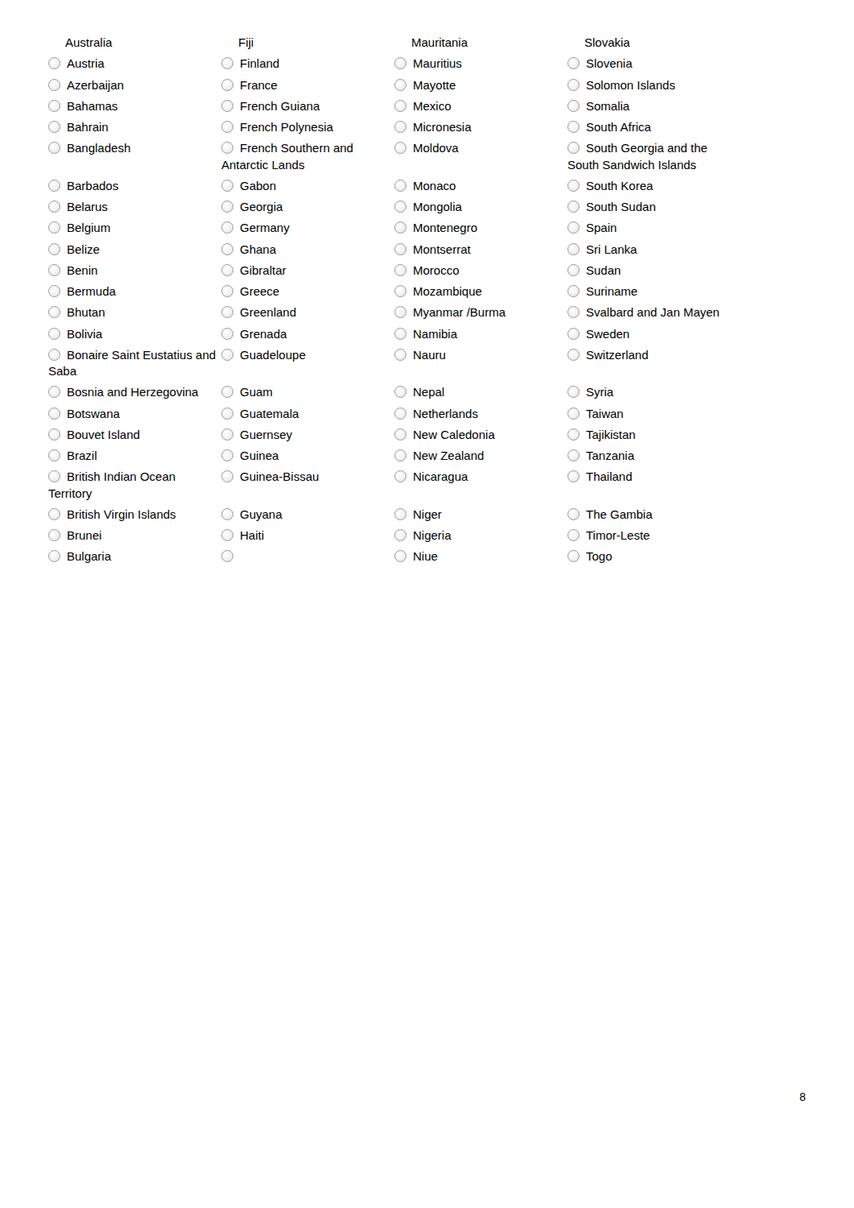| Australia | Fiji | Mauritania | Slovakia |
| Austria | Finland | Mauritius | Slovenia |
| Azerbaijan | France | Mayotte | Solomon Islands |
| Bahamas | French Guiana | Mexico | Somalia |
| Bahrain | French Polynesia | Micronesia | South Africa |
| Bangladesh | French Southern and Antarctic Lands | Moldova | South Georgia and the South Sandwich Islands |
| Barbados | Gabon | Monaco | South Korea |
| Belarus | Georgia | Mongolia | South Sudan |
| Belgium | Germany | Montenegro | Spain |
| Belize | Ghana | Montserrat | Sri Lanka |
| Benin | Gibraltar | Morocco | Sudan |
| Bermuda | Greece | Mozambique | Suriname |
| Bhutan | Greenland | Myanmar /Burma | Svalbard and Jan Mayen |
| Bolivia | Grenada | Namibia | Sweden |
| Bonaire Saint Eustatius and Saba | Guadeloupe | Nauru | Switzerland |
| Bosnia and Herzegovina | Guam | Nepal | Syria |
| Botswana | Guatemala | Netherlands | Taiwan |
| Bouvet Island | Guernsey | New Caledonia | Tajikistan |
| Brazil | Guinea | New Zealand | Tanzania |
| British Indian Ocean Territory | Guinea-Bissau | Nicaragua | Thailand |
| British Virgin Islands | Guyana | Niger | The Gambia |
| Brunei | Haiti | Nigeria | Timor-Leste |
| Bulgaria | | Niue | Togo |
8